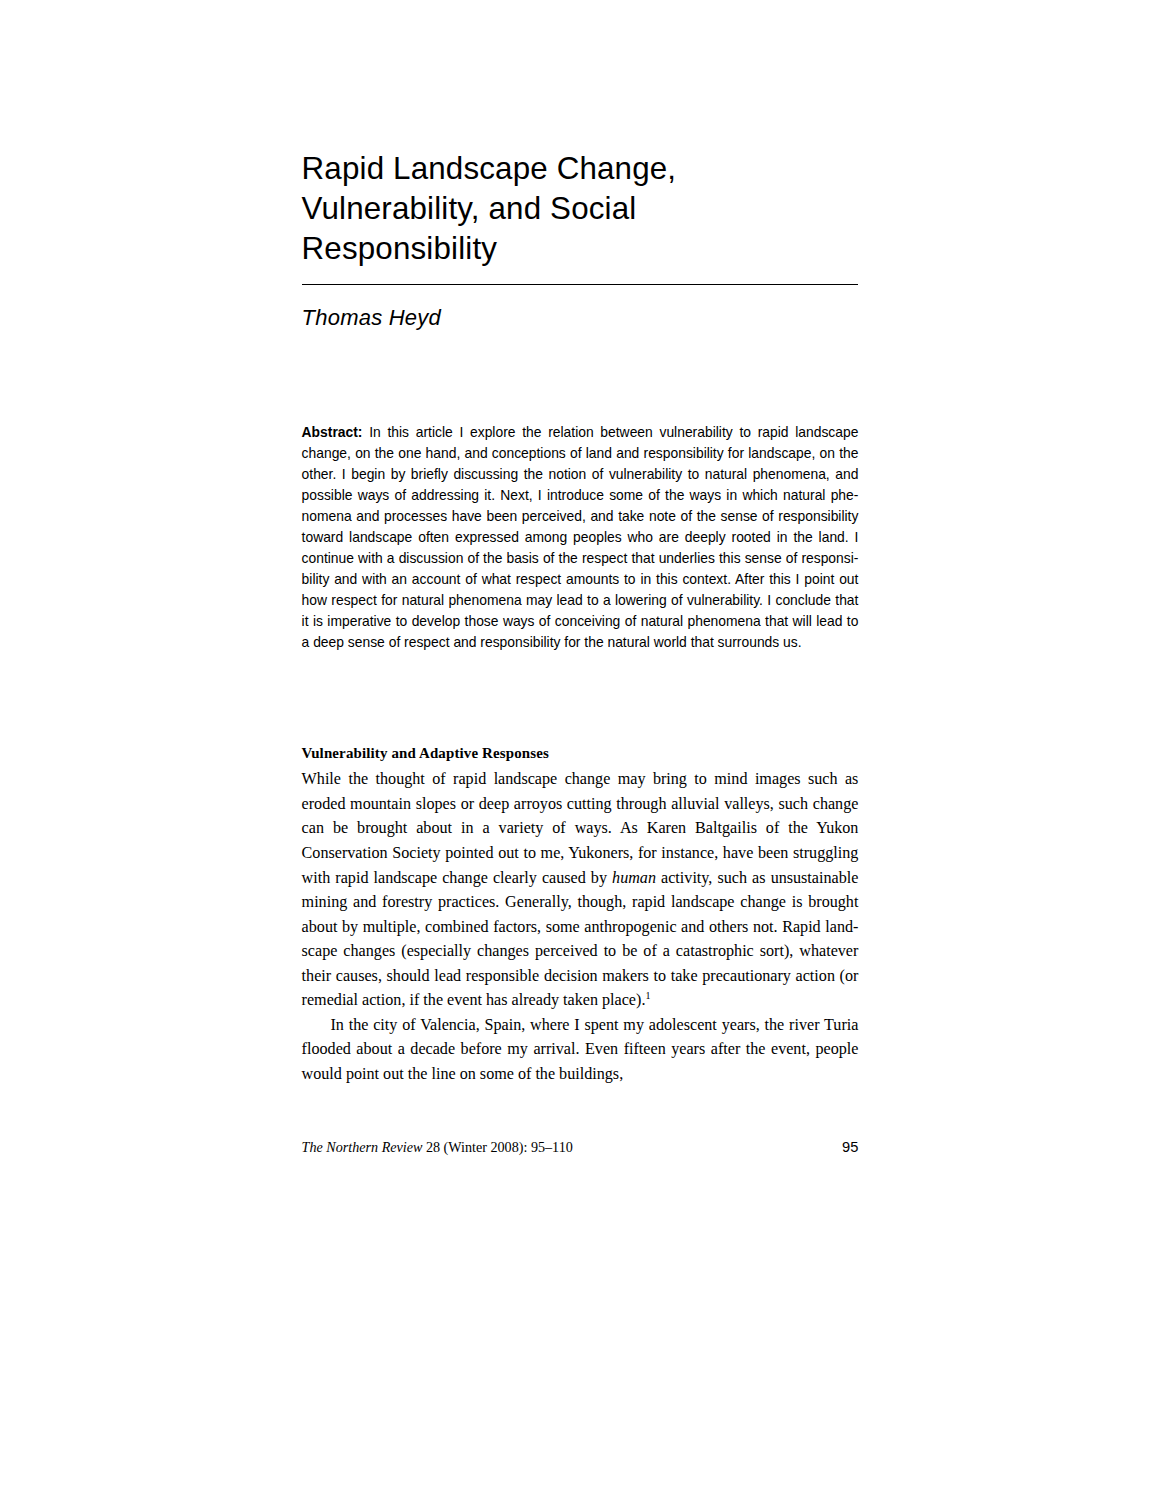Rapid Landscape Change, Vulnerability, and Social Responsibility
Thomas Heyd
Abstract: In this article I explore the relation between vulnerability to rapid landscape change, on the one hand, and conceptions of land and responsibility for landscape, on the other. I begin by briefly discussing the notion of vulnerability to natural phenomena, and possible ways of addressing it. Next, I introduce some of the ways in which natural phenomena and processes have been perceived, and take note of the sense of responsibility toward landscape often expressed among peoples who are deeply rooted in the land. I continue with a discussion of the basis of the respect that underlies this sense of responsibility and with an account of what respect amounts to in this context. After this I point out how respect for natural phenomena may lead to a lowering of vulnerability. I conclude that it is imperative to develop those ways of conceiving of natural phenomena that will lead to a deep sense of respect and responsibility for the natural world that surrounds us.
Vulnerability and Adaptive Responses
While the thought of rapid landscape change may bring to mind images such as eroded mountain slopes or deep arroyos cutting through alluvial valleys, such change can be brought about in a variety of ways. As Karen Baltgailis of the Yukon Conservation Society pointed out to me, Yukoners, for instance, have been struggling with rapid landscape change clearly caused by human activity, such as unsustainable mining and forestry practices. Generally, though, rapid landscape change is brought about by multiple, combined factors, some anthropogenic and others not. Rapid landscape changes (especially changes perceived to be of a catastrophic sort), whatever their causes, should lead responsible decision makers to take precautionary action (or remedial action, if the event has already taken place).1
In the city of Valencia, Spain, where I spent my adolescent years, the river Turia flooded about a decade before my arrival. Even fifteen years after the event, people would point out the line on some of the buildings,
The Northern Review 28 (Winter 2008): 95–110
95